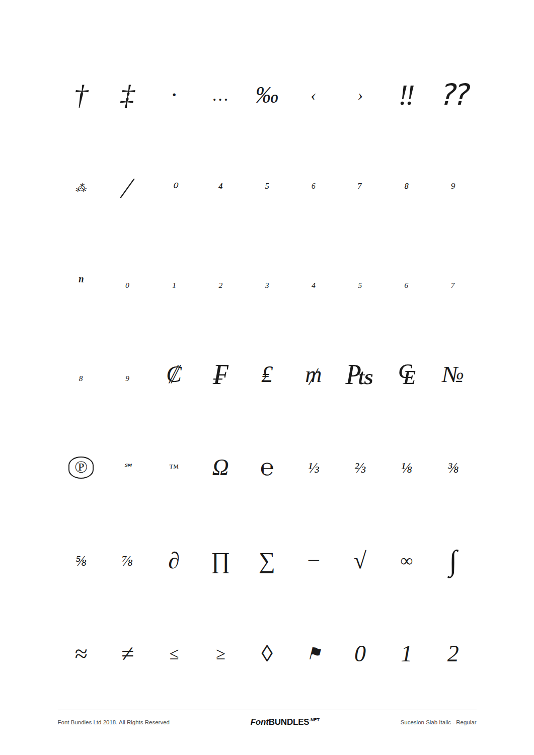†
‡
·
…
‰
‹
›
‼
⁇
⁂
⁄
⁰
⁴
⁵
⁶
⁷
⁸
⁹
ⁿ
₀
₁
₂
₃
₄
₅
₆
₇
₈
₉
₡
₣
₤
₥
₧
₠
№
℗
℠
™
Ω
℮
⅓
⅔
⅛
⅜
⅝
⅞
∂
∏
∑
−
√
∞
∫
≈
≠
≤
≥
◊
⚑
0
1
2
Font Bundles Ltd 2018. All Rights Reserved
Font BUNDLES.NET
Sucesion Slab Italic - Regular